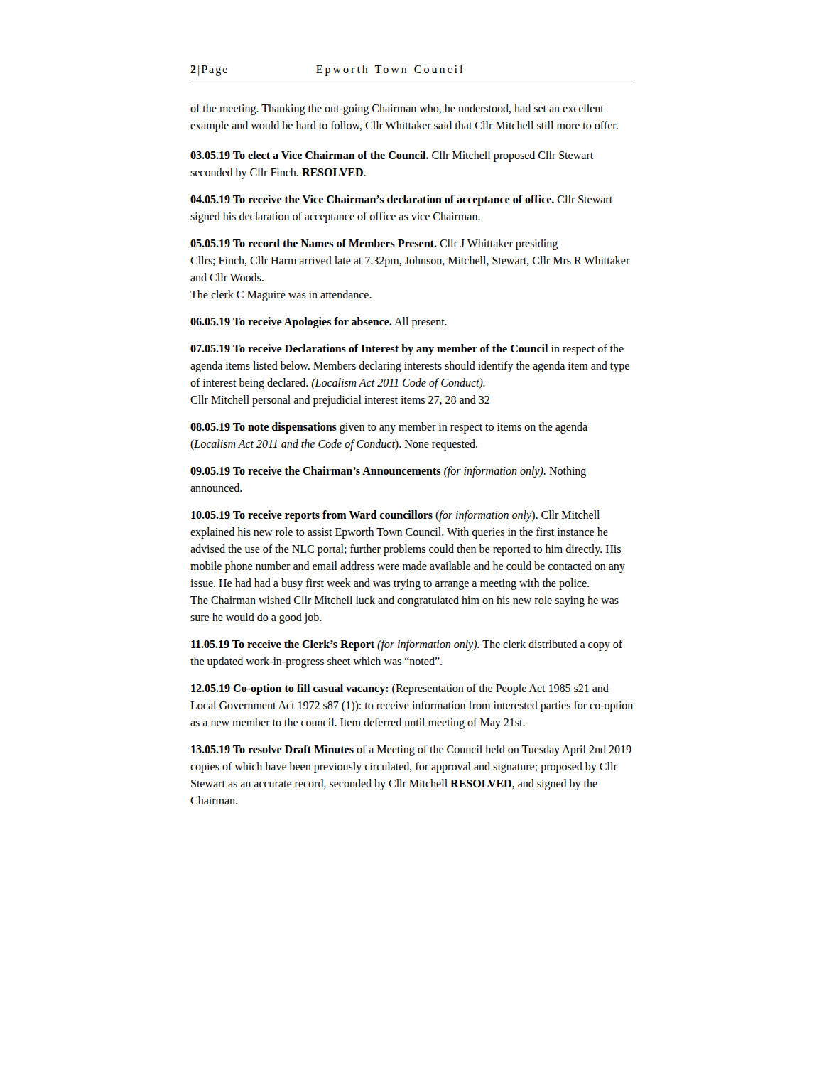2|Page
Epworth Town Council
of the meeting. Thanking the out-going Chairman who, he understood, had set an excellent example and would be hard to follow, Cllr Whittaker said that Cllr Mitchell still more to offer.
03.05.19 To elect a Vice Chairman of the Council. Cllr Mitchell proposed Cllr Stewart seconded by Cllr Finch. RESOLVED.
04.05.19 To receive the Vice Chairman’s declaration of acceptance of office. Cllr Stewart signed his declaration of acceptance of office as vice Chairman.
05.05.19 To record the Names of Members Present. Cllr J Whittaker presiding
Cllrs; Finch, Cllr Harm arrived late at 7.32pm, Johnson, Mitchell, Stewart, Cllr Mrs R Whittaker and Cllr Woods.
The clerk C Maguire was in attendance.
06.05.19 To receive Apologies for absence. All present.
07.05.19 To receive Declarations of Interest by any member of the Council in respect of the agenda items listed below. Members declaring interests should identify the agenda item and type of interest being declared. (Localism Act 2011 Code of Conduct).
Cllr Mitchell personal and prejudicial interest items 27, 28 and 32
08.05.19 To note dispensations given to any member in respect to items on the agenda (Localism Act 2011 and the Code of Conduct). None requested.
09.05.19 To receive the Chairman’s Announcements (for information only). Nothing announced.
10.05.19 To receive reports from Ward councillors (for information only). Cllr Mitchell explained his new role to assist Epworth Town Council. With queries in the first instance he advised the use of the NLC portal; further problems could then be reported to him directly. His mobile phone number and email address were made available and he could be contacted on any issue. He had had a busy first week and was trying to arrange a meeting with the police.
The Chairman wished Cllr Mitchell luck and congratulated him on his new role saying he was sure he would do a good job.
11.05.19 To receive the Clerk’s Report (for information only). The clerk distributed a copy of the updated work-in-progress sheet which was “noted”.
12.05.19 Co-option to fill casual vacancy: (Representation of the People Act 1985 s21 and Local Government Act 1972 s87 (1)): to receive information from interested parties for co-option as a new member to the council. Item deferred until meeting of May 21st.
13.05.19 To resolve Draft Minutes of a Meeting of the Council held on Tuesday April 2nd 2019 copies of which have been previously circulated, for approval and signature; proposed by Cllr Stewart as an accurate record, seconded by Cllr Mitchell RESOLVED, and signed by the Chairman.